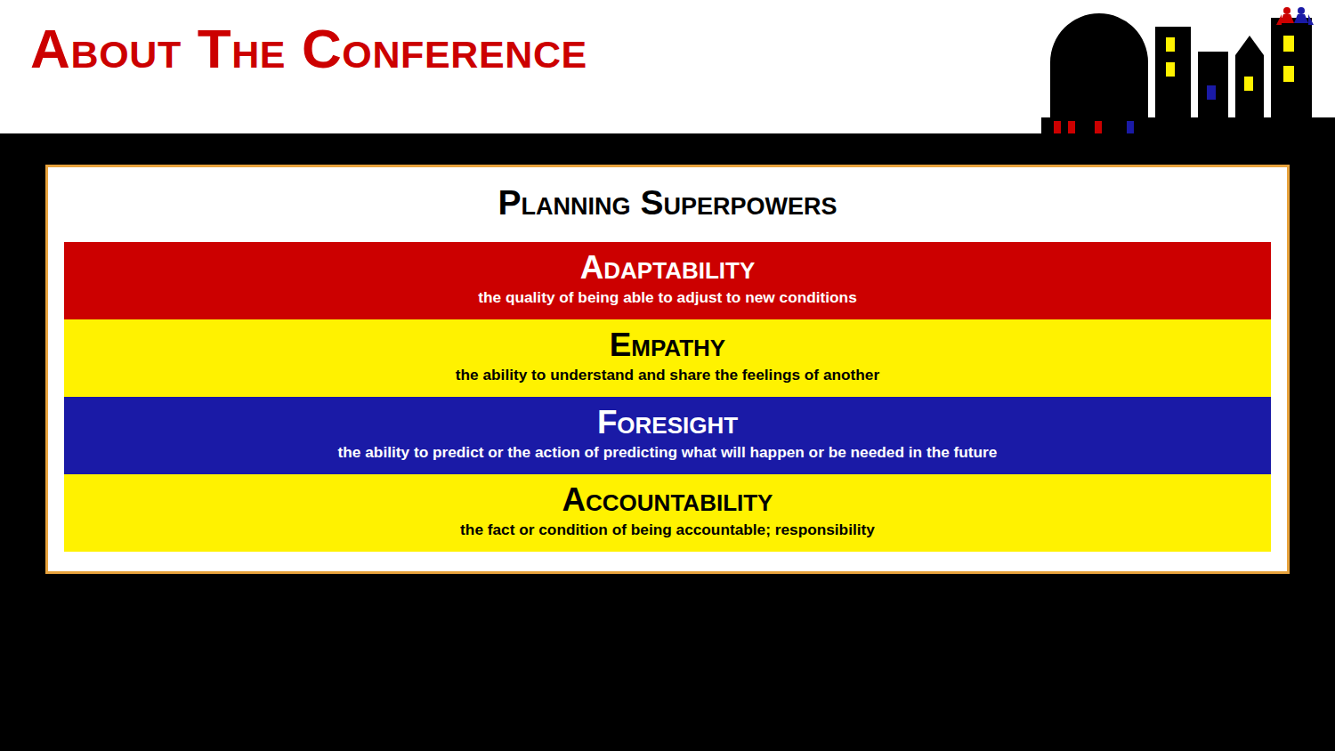About The Conference
Planning Superpowers
Adaptability the quality of being able to adjust to new conditions
Empathy the ability to understand and share the feelings of another
Foresight the ability to predict or the action of predicting what will happen or be needed in the future
Accountability the fact or condition of being accountable; responsibility